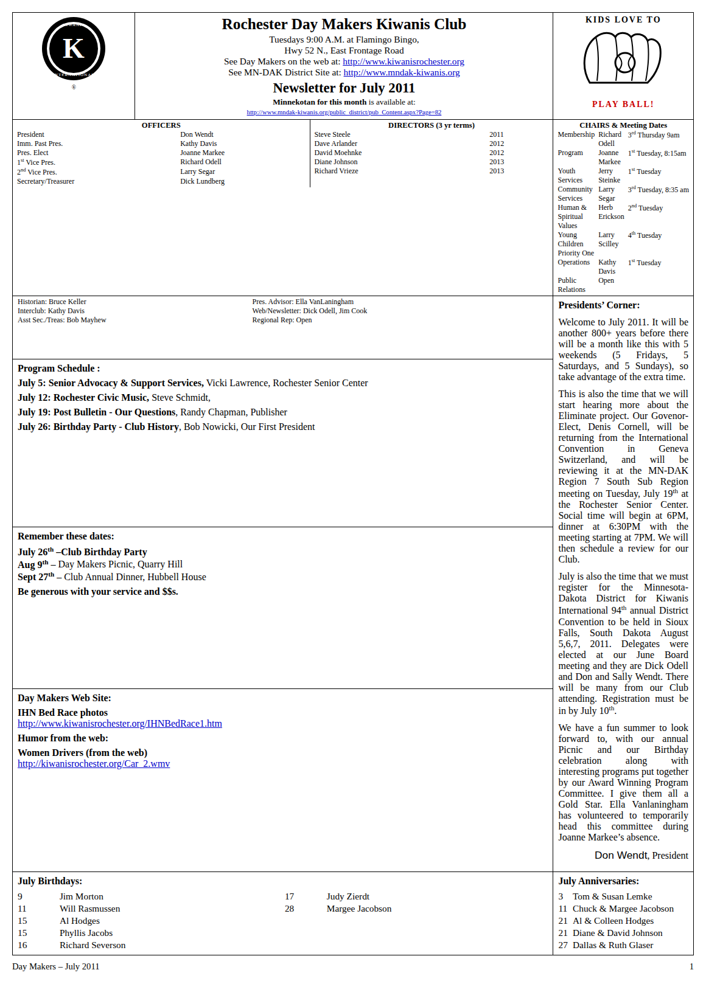| K KIWANIS INTERNATIONAL ® | Rochester Day Makers Kiwanis Club Tuesdays 9:00 A.M. at Flamingo Bingo, Hwy 52 N., East Frontage Road See Day Makers on the web at: http://www.kiwanisrochester.org See MN-DAK District Site at: http://www.mndak-kiwanis.org Newsletter for July 2011 Minnekotan for this month is available at: http://www.mndak-kiwanis.org/public_district/pub_Content.aspx?Page=82 | KIDS LOVE TO PLAY BALL! |
| / OFFICERS / President / Don Wendt / / Imm. Past Pres. / Kathy Davis / / Pres. Elect / Joanne Markee / / 1 st Vice Pres. / Richard Odell / / 2 nd Vice Pres. / Larry Segar / / Secretary/Treasurer / Dick Lundberg / / DIRECTORS (3 yr terms) / Steve Steele / 2011 / / Dave Arlander / 2012 / / David Moehnke / 2012 / / Diane Johnson / 2013 / / Richard Vrieze / 2013 / / | CHAIRS & Meeting Dates / Membership / Richard Odell / 3 rd Thursday 9am / / Program / Joanne Markee / 1 st Tuesday, 8:15am / / Youth Services / Jerry Steinke / 1 st Tuesday / / Community Services / Larry Segar / 3 rd Tuesday, 8:35 am / / Human & Spiritual Values / Herb Erickson / 2 nd Tuesday / / Young Children Priority One / Larry Scilley / 4 th Tuesday / / Operations / Kathy Davis / 1 st Tuesday / / Public Relations / Open / / |
| / Historian: Bruce Keller / Pres. Advisor: Ella VanLaningham / / Interclub: Kathy Davis / Web/Newsletter: Dick Odell, Jim Cook / / Asst Sec./Treas: Bob Mayhew / Regional Rep: Open / | Presidents’ Corner: Welcome to July 2011. It will be another 800+ years before there will be a month like this with 5 weekends (5 Fridays, 5 Saturdays, and 5 Sundays), so take advantage of the extra time. This is also the time that we will start hearing more about the Eliminate project. Our Govenor-Elect, Denis Cornell, will be returning from the International Convention in Geneva Switzerland, and will be reviewing it at the MN-DAK Region 7 South Sub Region meeting on Tuesday, July 19 th at the Rochester Senior Center. Social time will begin at 6PM, dinner at 6:30PM with the meeting starting at 7PM. We will then schedule a review for our Club. July is also the time that we must register for the Minnesota-Dakota District for Kiwanis International 94 th annual District Convention to be held in Sioux Falls, South Dakota August 5,6,7, 2011. Delegates were elected at our June Board meeting and they are Dick Odell and Don and Sally Wendt. There will be many from our Club attending. Registration must be in by July 10 th . We have a fun summer to look forward to, with our annual Picnic and our Birthday celebration along with interesting programs put together by our Award Winning Program Committee. I give them all a Gold Star. Ella Vanlaningham has volunteered to temporarily head this committee during Joanne Markee’s absence. Don Wendt , President |
| Program Schedule : July 5: Senior Advocacy & Support Services, Vicki Lawrence, Rochester Senior Center July 12: Rochester Civic Music, Steve Schmidt, July 19: Post Bulletin - Our Questions , Randy Chapman, Publisher July 26: Birthday Party - Club History , Bob Nowicki, Our First President |
| Remember these dates: July 26 th –Club Birthday Party Aug 9 th – Day Makers Picnic, Quarry Hill Sept 27 th – Club Annual Dinner, Hubbell House Be generous with your service and $$s. |
| Day Makers Web Site: IHN Bed Race photos http://www.kiwanisrochester.org/IHNBedRace1.htm Humor from the web: Women Drivers (from the web) http://kiwanisrochester.org/Car_2.wmv |
| July Birthdays: / 9 / Jim Morton / 17 / Judy Zierdt / / 11 / Will Rasmussen / 28 / Margee Jacobson / / 15 / Al Hodges / / / / 15 / Phyllis Jacobs / / / / 16 / Richard Severson / / / | July Anniversaries: / 3 / Tom & Susan Lemke / / 11 / Chuck & Margee Jacobson / / 21 / Al & Colleen Hodges / / 21 / Diane & David Johnson / / 27 / Dallas & Ruth Glaser / |
Day Makers – July 2011 1